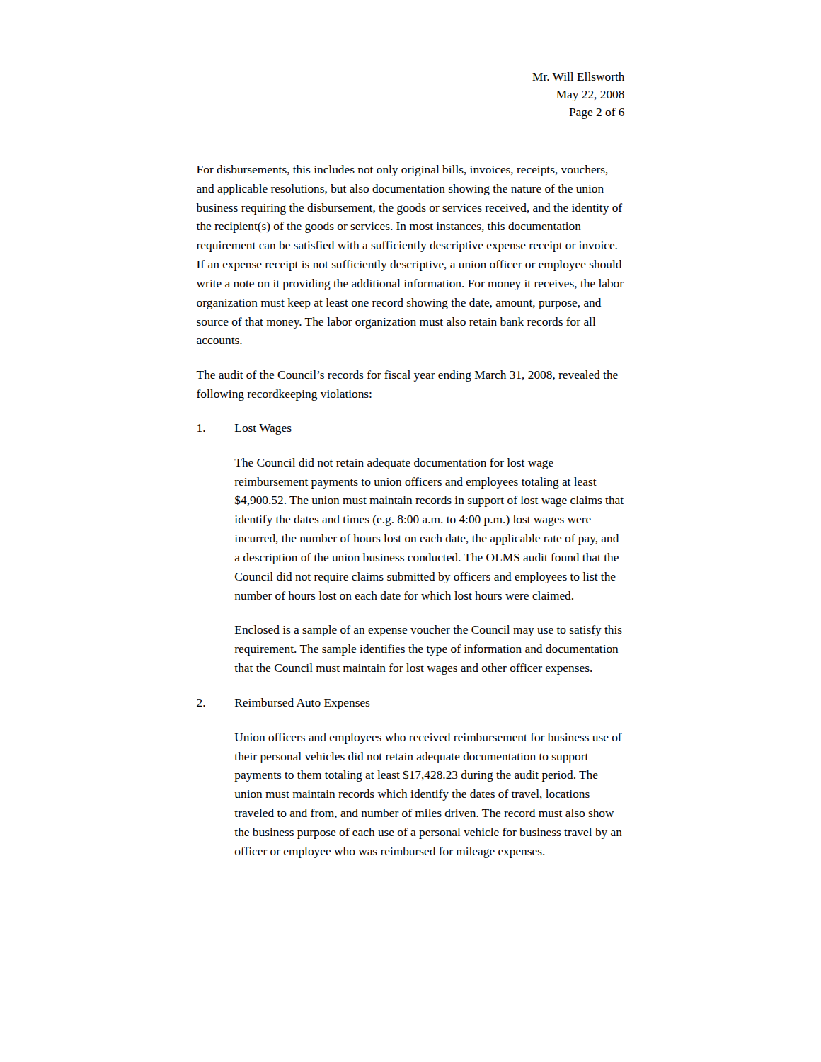Mr. Will Ellsworth
May 22, 2008
Page 2 of 6
For disbursements, this includes not only original bills, invoices, receipts, vouchers, and applicable resolutions, but also documentation showing the nature of the union business requiring the disbursement, the goods or services received, and the identity of the recipient(s) of the goods or services. In most instances, this documentation requirement can be satisfied with a sufficiently descriptive expense receipt or invoice. If an expense receipt is not sufficiently descriptive, a union officer or employee should write a note on it providing the additional information. For money it receives, the labor organization must keep at least one record showing the date, amount, purpose, and source of that money. The labor organization must also retain bank records for all accounts.
The audit of the Council’s records for fiscal year ending March 31, 2008, revealed the following recordkeeping violations:
Lost Wages
The Council did not retain adequate documentation for lost wage reimbursement payments to union officers and employees totaling at least $4,900.52. The union must maintain records in support of lost wage claims that identify the dates and times (e.g. 8:00 a.m. to 4:00 p.m.) lost wages were incurred, the number of hours lost on each date, the applicable rate of pay, and a description of the union business conducted. The OLMS audit found that the Council did not require claims submitted by officers and employees to list the number of hours lost on each date for which lost hours were claimed.
Enclosed is a sample of an expense voucher the Council may use to satisfy this requirement. The sample identifies the type of information and documentation that the Council must maintain for lost wages and other officer expenses.
Reimbursed Auto Expenses
Union officers and employees who received reimbursement for business use of their personal vehicles did not retain adequate documentation to support payments to them totaling at least $17,428.23 during the audit period. The union must maintain records which identify the dates of travel, locations traveled to and from, and number of miles driven. The record must also show the business purpose of each use of a personal vehicle for business travel by an officer or employee who was reimbursed for mileage expenses.